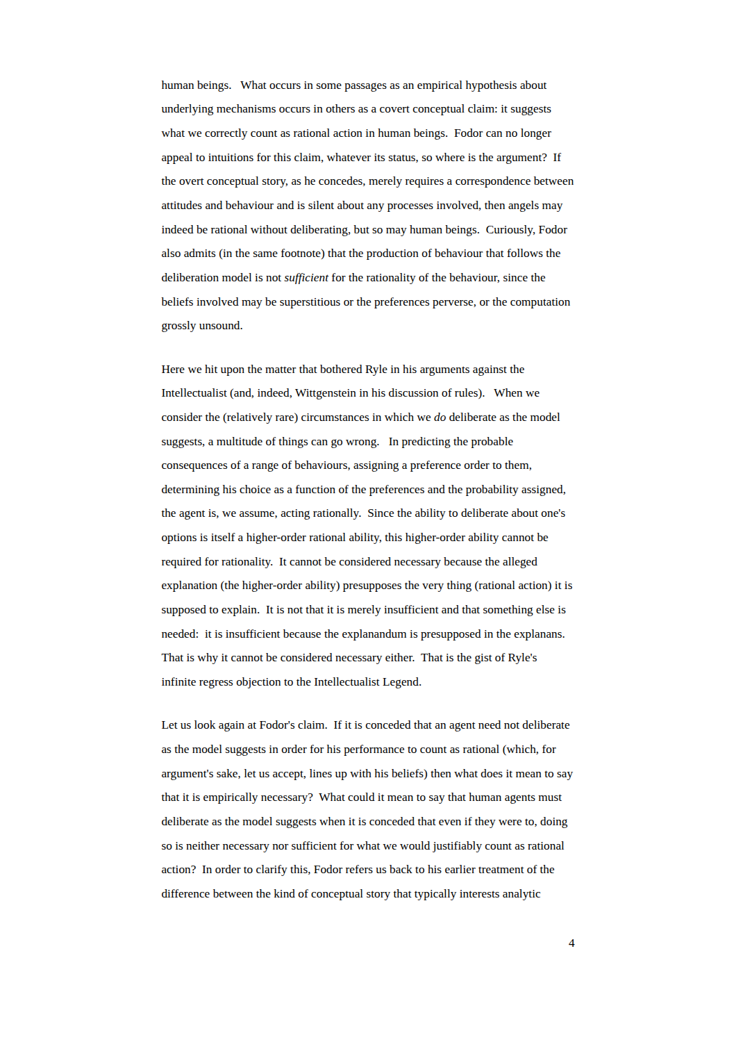human beings. What occurs in some passages as an empirical hypothesis about underlying mechanisms occurs in others as a covert conceptual claim: it suggests what we correctly count as rational action in human beings. Fodor can no longer appeal to intuitions for this claim, whatever its status, so where is the argument? If the overt conceptual story, as he concedes, merely requires a correspondence between attitudes and behaviour and is silent about any processes involved, then angels may indeed be rational without deliberating, but so may human beings. Curiously, Fodor also admits (in the same footnote) that the production of behaviour that follows the deliberation model is not sufficient for the rationality of the behaviour, since the beliefs involved may be superstitious or the preferences perverse, or the computation grossly unsound.
Here we hit upon the matter that bothered Ryle in his arguments against the Intellectualist (and, indeed, Wittgenstein in his discussion of rules). When we consider the (relatively rare) circumstances in which we do deliberate as the model suggests, a multitude of things can go wrong. In predicting the probable consequences of a range of behaviours, assigning a preference order to them, determining his choice as a function of the preferences and the probability assigned, the agent is, we assume, acting rationally. Since the ability to deliberate about one's options is itself a higher-order rational ability, this higher-order ability cannot be required for rationality. It cannot be considered necessary because the alleged explanation (the higher-order ability) presupposes the very thing (rational action) it is supposed to explain. It is not that it is merely insufficient and that something else is needed: it is insufficient because the explanandum is presupposed in the explanans. That is why it cannot be considered necessary either. That is the gist of Ryle's infinite regress objection to the Intellectualist Legend.
Let us look again at Fodor's claim. If it is conceded that an agent need not deliberate as the model suggests in order for his performance to count as rational (which, for argument's sake, let us accept, lines up with his beliefs) then what does it mean to say that it is empirically necessary? What could it mean to say that human agents must deliberate as the model suggests when it is conceded that even if they were to, doing so is neither necessary nor sufficient for what we would justifiably count as rational action? In order to clarify this, Fodor refers us back to his earlier treatment of the difference between the kind of conceptual story that typically interests analytic
4